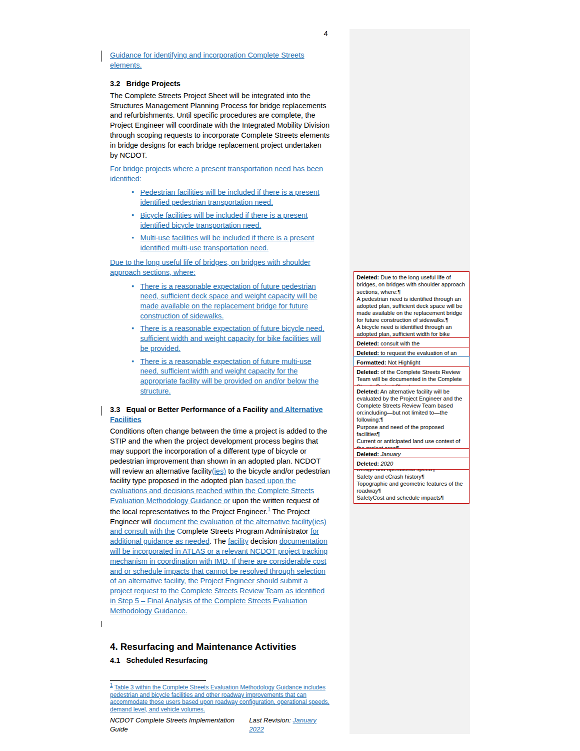4
Guidance for identifying and incorporation Complete Streets elements.
3.2 Bridge Projects
The Complete Streets Project Sheet will be integrated into the Structures Management Planning Process for bridge replacements and refurbishments. Until specific procedures are complete, the Project Engineer will coordinate with the Integrated Mobility Division through scoping requests to incorporate Complete Streets elements in bridge designs for each bridge replacement project undertaken by NCDOT.
For bridge projects where a present transportation need has been identified:
Pedestrian facilities will be included if there is a present identified pedestrian transportation need.
Bicycle facilities will be included if there is a present identified bicycle transportation need.
Multi-use facilities will be included if there is a present identified multi-use transportation need.
Due to the long useful life of bridges, on bridges with shoulder approach sections, where:
There is a reasonable expectation of future pedestrian need, sufficient deck space and weight capacity will be made available on the replacement bridge for future construction of sidewalks.
There is a reasonable expectation of future bicycle need, sufficient width and weight capacity for bike facilities will be provided.
There is a reasonable expectation of future multi-use need, sufficient width and weight capacity for the appropriate facility will be provided on and/or below the structure.
3.3 Equal or Better Performance of a Facility and Alternative Facilities
Conditions often change between the time a project is added to the STIP and the when the project development process begins that may support the incorporation of a different type of bicycle or pedestrian improvement than shown in an adopted plan. NCDOT will review an alternative facility(ies) to the bicycle and/or pedestrian facility type proposed in the adopted plan based upon the evaluations and decisions reached within the Complete Streets Evaluation Methodology Guidance or upon the written request of the local representatives to the Project Engineer.1 The Project Engineer will document the evaluation of the alternative facility(ies) and consult with the Complete Streets Program Administrator for additional guidance as needed. The facility decision documentation will be incorporated in ATLAS or a relevant NCDOT project tracking mechanism in coordination with IMD. If there are considerable cost and or schedule impacts that cannot be resolved through selection of an alternative facility, the Project Engineer should submit a project request to the Complete Streets Review Team as identified in Step 5 – Final Analysis of the Complete Streets Evaluation Methodology Guidance.
4. Resurfacing and Maintenance Activities
4.1 Scheduled Resurfacing
1 Table 3 within the Complete Streets Evaluation Methodology Guidance includes pedestrian and bicycle facilities and other roadway improvements that can accommodate those users based upon roadway configuration, operational speeds, demand level, and vehicle volumes.
NCDOT Complete Streets Implementation Guide Last Revision: January 2022
Deleted: Due to the long useful life of bridges, on bridges with shoulder approach sections, where:¶
A pedestrian need is identified through an adopted plan, sufficient deck space will be made available on the replacement bridge for future construction of sidewalks.¶
A bicycle need is identified through an adopted plan, sufficient width for bike facilities will be provided.
¶
A multi-use path or sidepath need is identified through an adopted plan, sufficient width for the appropriate facility will be provided on and/or below the structure.
Deleted: consult with the
Deleted: to request the evaluation of an alternative facility
Formatted: Not Highlight
Deleted: of the Complete Streets Review Team will be documented in the Complete Streets Project Sheet
Deleted: An alternative facility will be evaluated by the Project Engineer and the Complete Streets Review Team based on:including—but not limited to—the following:¶
Purpose and need of the proposed facilities¶
Current or anticipated land use context of the project area¶
Traffic count data (current and forecasted through design year)¶
Design and operational speed¶
Safety and cCrash history¶
Topographic and geometric features of the roadway¶
SafetyCost and schedule impacts¶
Deleted: January
Deleted: 2020